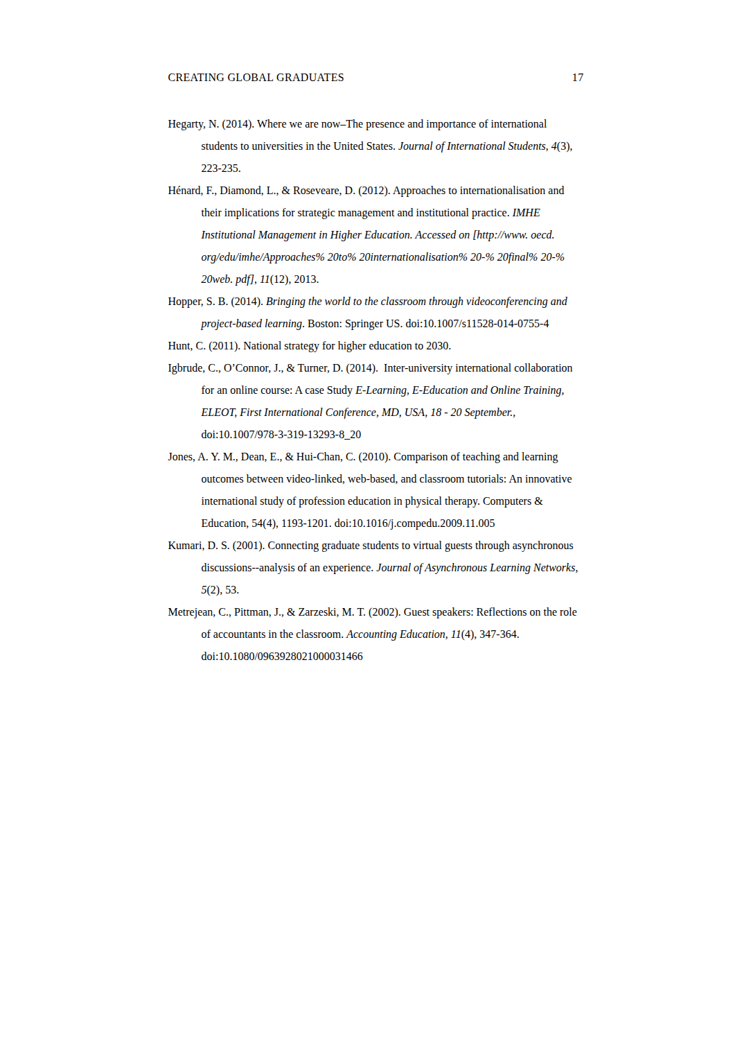Creating Global Graduates 17
Hegarty, N. (2014). Where we are now–The presence and importance of international students to universities in the United States. Journal of International Students, 4(3), 223-235.
Hénard, F., Diamond, L., & Roseveare, D. (2012). Approaches to internationalisation and their implications for strategic management and institutional practice. IMHE Institutional Management in Higher Education. Accessed on [http://www. oecd. org/edu/imhe/Approaches% 20to% 20internationalisation% 20-% 20final% 20-% 20web. pdf], 11(12), 2013.
Hopper, S. B. (2014). Bringing the world to the classroom through videoconferencing and project-based learning. Boston: Springer US. doi:10.1007/s11528-014-0755-4
Hunt, C. (2011). National strategy for higher education to 2030.
Igbrude, C., O’Connor, J., & Turner, D. (2014). Inter-university international collaboration for an online course: A case Study E-Learning, E-Education and Online Training, ELEOT, First International Conference, MD, USA, 18 - 20 September., doi:10.1007/978-3-319-13293-8_20
Jones, A. Y. M., Dean, E., & Hui-Chan, C. (2010). Comparison of teaching and learning outcomes between video-linked, web-based, and classroom tutorials: An innovative international study of profession education in physical therapy. Computers & Education, 54(4), 1193-1201. doi:10.1016/j.compedu.2009.11.005
Kumari, D. S. (2001). Connecting graduate students to virtual guests through asynchronous discussions--analysis of an experience. Journal of Asynchronous Learning Networks, 5(2), 53.
Metrejean, C., Pittman, J., & Zarzeski, M. T. (2002). Guest speakers: Reflections on the role of accountants in the classroom. Accounting Education, 11(4), 347-364. doi:10.1080/0963928021000031466